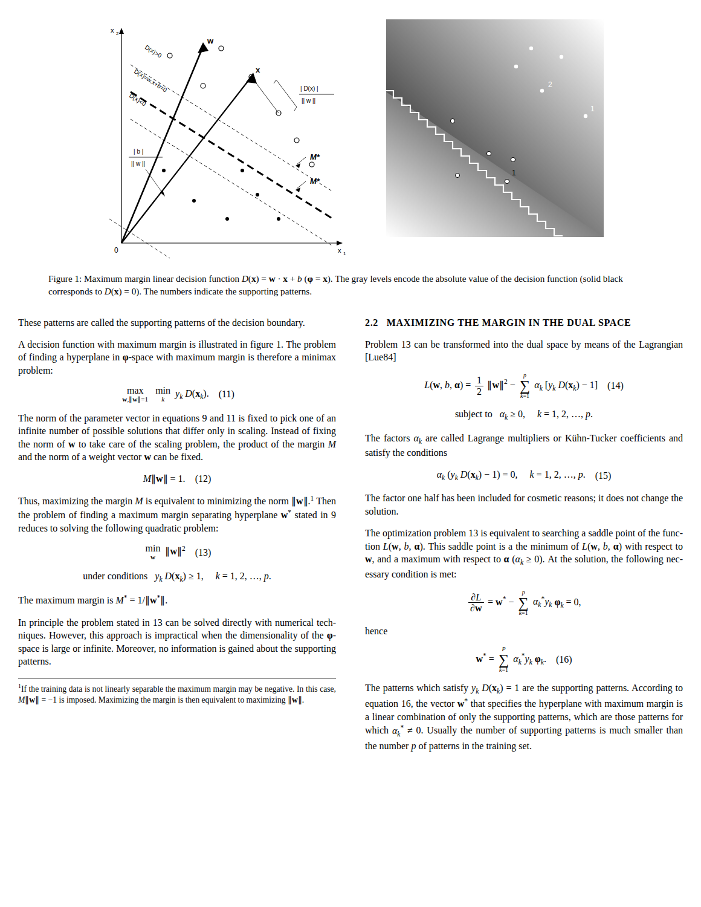x 2 x 1 0 w x | D(x) | || w || | b | || w || D(x)>0 D(x)=w.x+b=0 D(x)<0 M* M*
2 1 1
Figure 1: Maximum margin linear decision function D(x) = w · x + b (φ = x). The gray levels encode the absolute value of the decision function (solid black corresponds to D(x) = 0). The numbers indicate the supporting patterns.
These patterns are called the supporting patterns of the decision boundary.
A decision function with maximum margin is illustrated in figure 1. The problem of finding a hyperplane in φ-space with maximum margin is therefore a minimax problem:
max w,∥w∥=1 min k yk D(xk).
(11)
The norm of the parameter vector in equations 9 and 11 is fixed to pick one of an infinite number of possible solutions that differ only in scaling. Instead of fixing the norm of w to take care of the scaling problem, the product of the margin M and the norm of a weight vector w can be fixed.
M∥w∥ = 1.
(12)
Thus, maximizing the margin M is equivalent to minimizing the norm ∥w∥.1 Then the problem of finding a maximum margin separating hyperplane w* stated in 9 reduces to solving the following quadratic problem:
min w ∥w∥2
(13)
under conditions yk D(xk) ≥ 1, k = 1, 2, …, p.
The maximum margin is M* = 1/∥w*∥.
In principle the problem stated in 13 can be solved directly with numerical techniques. However, this approach is impractical when the dimensionality of the φ-space is large or infinite. Moreover, no information is gained about the supporting patterns.
1If the training data is not linearly separable the maximum margin may be negative. In this case, M∥w∥ = −1 is imposed. Maximizing the margin is then equivalent to maximizing ∥w∥.
2.2 MAXIMIZING THE MARGIN IN THE DUAL SPACE
Problem 13 can be transformed into the dual space by means of the Lagrangian [Lue84]
L(w, b, α) = 12 ∥w∥2 − p∑k=1 αk [yk D(xk) − 1]
(14)
subject to αk ≥ 0, k = 1, 2, …, p.
The factors αk are called Lagrange multipliers or Kühn-Tucker coefficients and satisfy the conditions
αk (yk D(xk) − 1) = 0, k = 1, 2, …, p.
(15)
The factor one half has been included for cosmetic reasons; it does not change the solution.
The optimization problem 13 is equivalent to searching a saddle point of the function L(w, b, α). This saddle point is a the minimum of L(w, b, α) with respect to w, and a maximum with respect to α (αk ≥ 0). At the solution, the following necessary condition is met:
∂L∂w = w* − p∑k=1 αk*yk φk = 0,
hence
w* = P∑k=1 αk*yk φk.
(16)
The patterns which satisfy yk D(xk) = 1 are the supporting patterns. According to equation 16, the vector w* that specifies the hyperplane with maximum margin is a linear combination of only the supporting patterns, which are those patterns for which αk* ≠ 0. Usually the number of supporting patterns is much smaller than the number p of patterns in the training set.